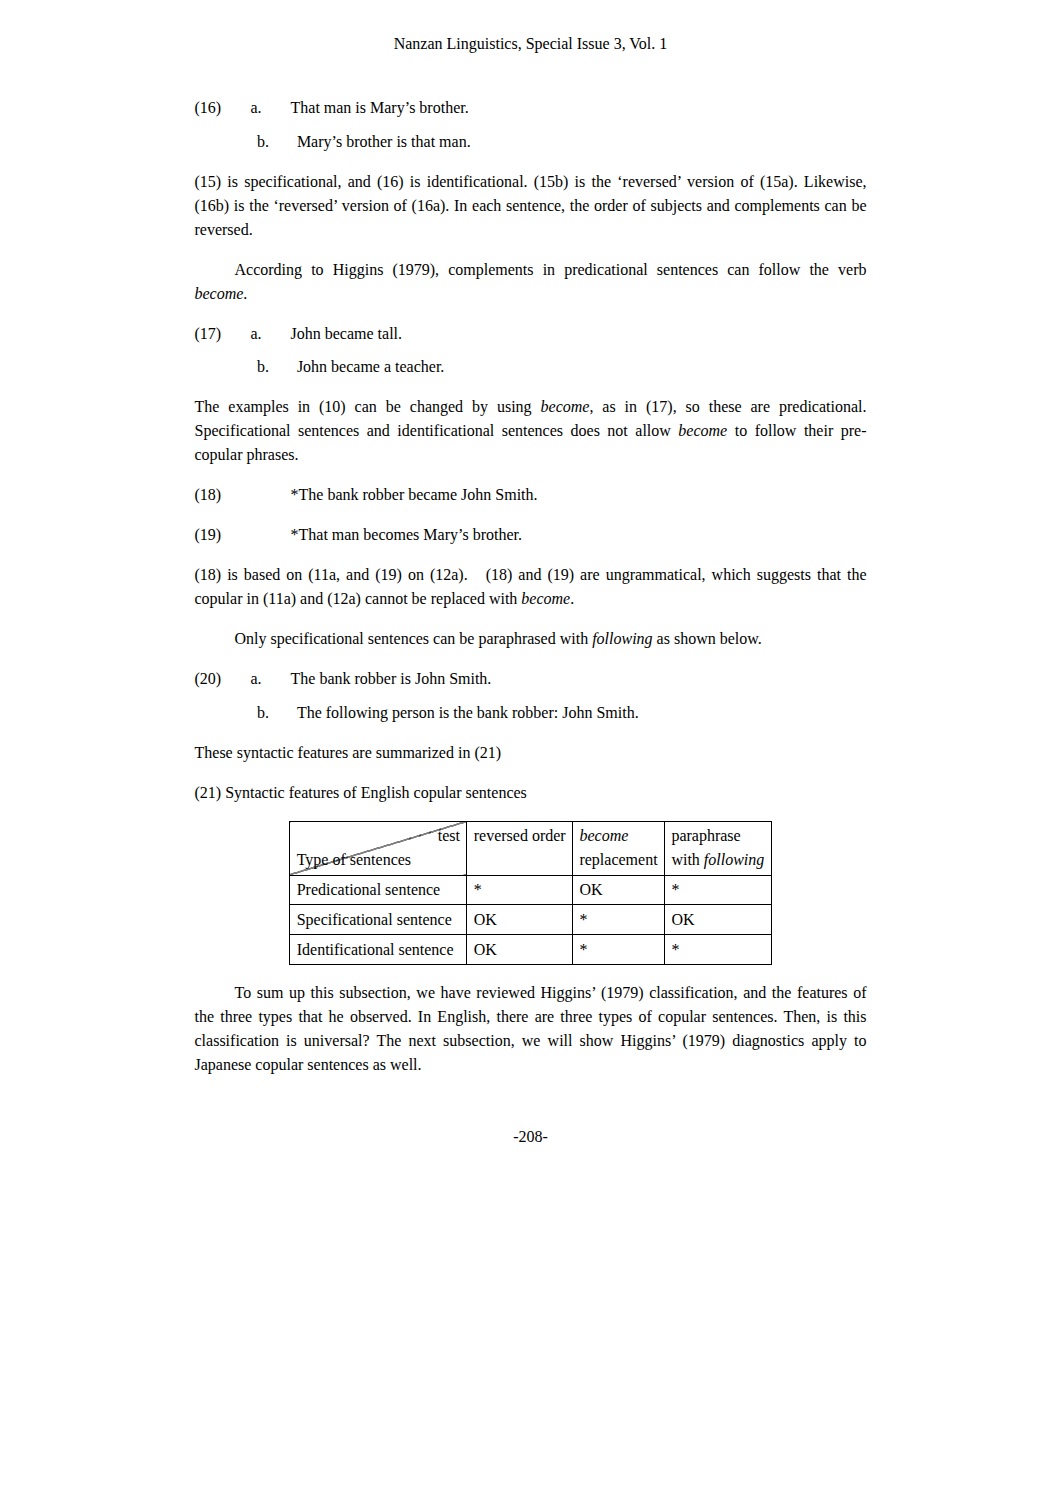Nanzan Linguistics, Special Issue 3, Vol. 1
(16) a. That man is Mary’s brother.
b. Mary’s brother is that man.
(15) is specificational, and (16) is identificational. (15b) is the ‘reversed’ version of (15a). Likewise, (16b) is the ‘reversed’ version of (16a). In each sentence, the order of subjects and complements can be reversed.
According to Higgins (1979), complements in predicational sentences can follow the verb become.
(17) a. John became tall.
b. John became a teacher.
The examples in (10) can be changed by using become, as in (17), so these are predicational. Specificational sentences and identificational sentences does not allow become to follow their pre-copular phrases.
(18) *The bank robber became John Smith.
(19) *That man becomes Mary’s brother.
(18) is based on (11a, and (19) on (12a). (18) and (19) are ungrammatical, which suggests that the copular in (11a) and (12a) cannot be replaced with become.
Only specificational sentences can be paraphrased with following as shown below.
(20) a. The bank robber is John Smith.
b. The following person is the bank robber: John Smith.
These syntactic features are summarized in (21)
(21) Syntactic features of English copular sentences
| test Type of sentences | reversed order | become replacement | paraphrase with following |
| Predicational sentence | * | OK | * |
| Specificational sentence | OK | * | OK |
| Identificational sentence | OK | * | * |
To sum up this subsection, we have reviewed Higgins’ (1979) classification, and the features of the three types that he observed. In English, there are three types of copular sentences. Then, is this classification is universal? The next subsection, we will show Higgins’ (1979) diagnostics apply to Japanese copular sentences as well.
-208-